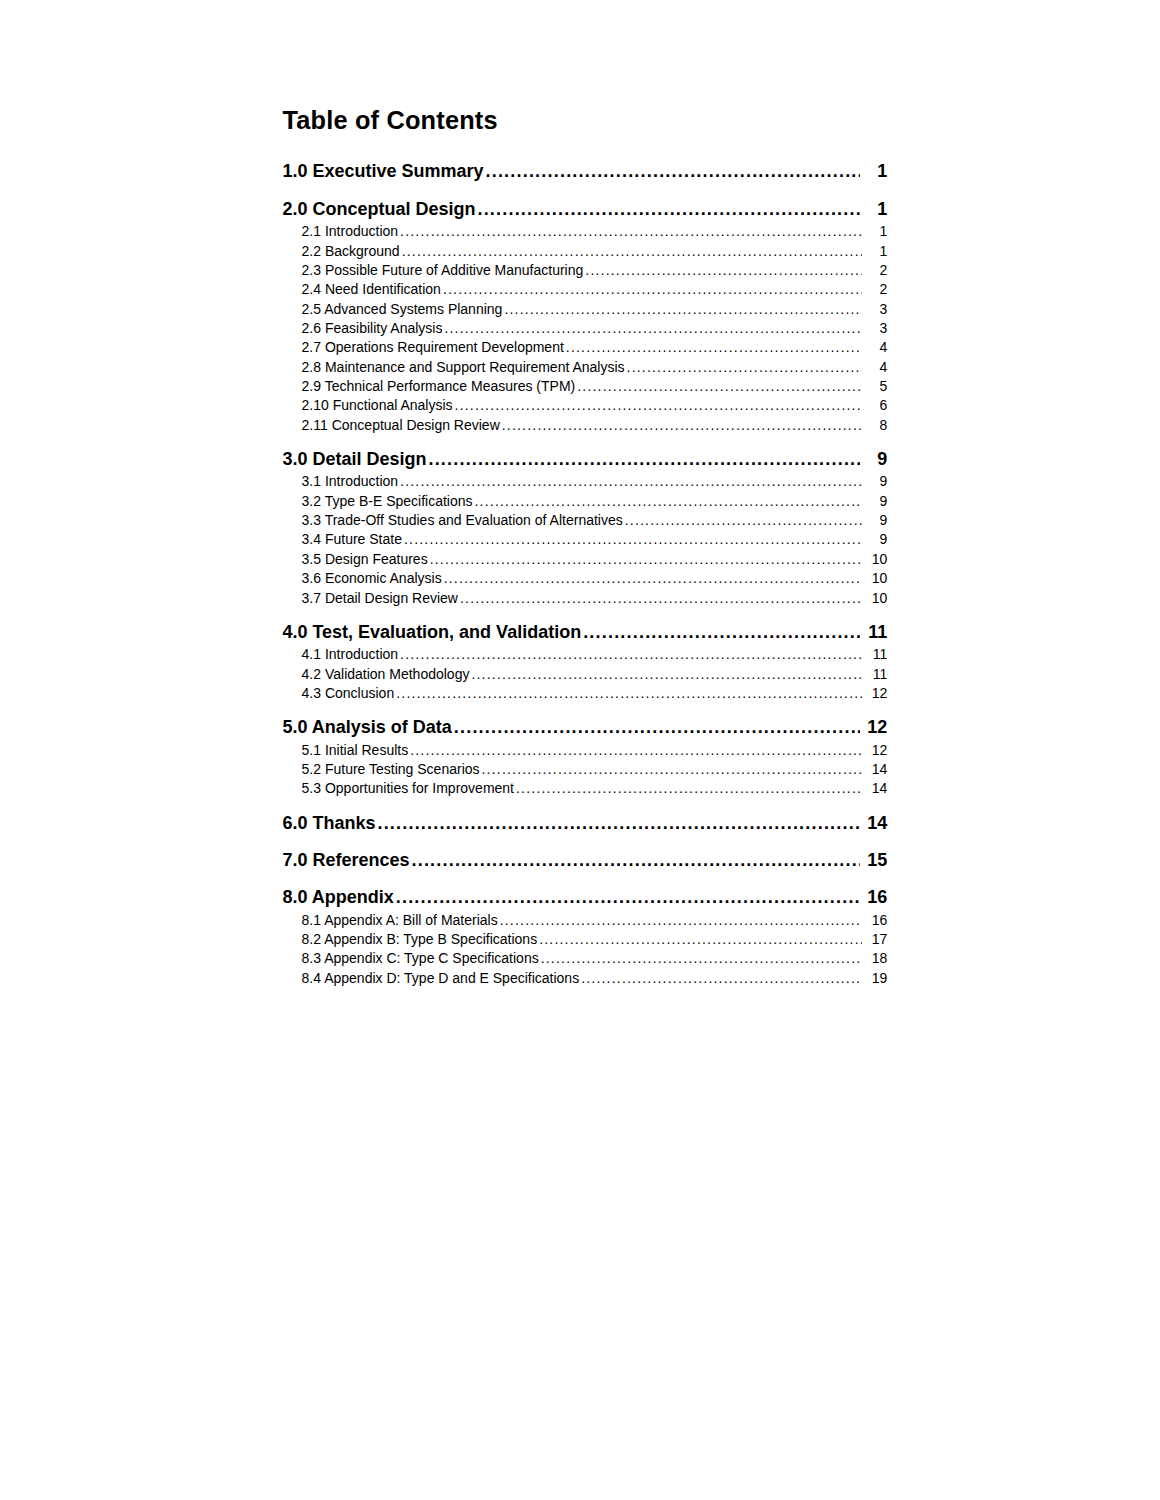Table of Contents
1.0 Executive Summary ........................................................................................... 1
2.0 Conceptual Design ............................................................................................. 1
2.1 Introduction ..................................................................................................................... 1
2.2 Background .................................................................................................................... 1
2.3 Possible Future of Additive Manufacturing ....................................................................... 2
2.4 Need Identification ......................................................................................................... 2
2.5 Advanced Systems Planning .......................................................................................... 3
2.6 Feasibility Analysis ........................................................................................................ 3
2.7 Operations Requirement Development ........................................................................... 4
2.8 Maintenance and Support Requirement Analysis ........................................................... 4
2.9 Technical Performance Measures (TPM) ......................................................................... 5
2.10 Functional Analysis ....................................................................................................... 6
2.11 Conceptual Design Review ........................................................................................... 8
3.0 Detail Design ....................................................................................................... 9
3.1 Introduction ..................................................................................................................... 9
3.2 Type B-E Specifications ................................................................................................. 9
3.3 Trade-Off Studies and Evaluation of Alternatives ............................................................ 9
3.4 Future State ................................................................................................................... 9
3.5 Design Features ........................................................................................................... 10
3.6 Economic Analysis ....................................................................................................... 10
3.7 Detail Design Review .................................................................................................... 10
4.0 Test, Evaluation, and Validation ......................................................................... 11
4.1 Introduction ................................................................................................................... 11
4.2 Validation Methodology ................................................................................................. 11
4.3 Conclusion ................................................................................................................... 12
5.0 Analysis of Data ................................................................................................. 12
5.1 Initial Results ................................................................................................................. 12
5.2 Future Testing Scenarios ............................................................................................... 14
5.3 Opportunities for Improvement ....................................................................................... 14
6.0 Thanks ................................................................................................................. 14
7.0 References ......................................................................................................... 15
8.0 Appendix ............................................................................................................. 16
8.1 Appendix A: Bill of Materials ........................................................................................... 16
8.2 Appendix B: Type B Specifications ................................................................................. 17
8.3 Appendix C: Type C Specifications ................................................................................ 18
8.4 Appendix D: Type D and E Specifications ....................................................................... 19